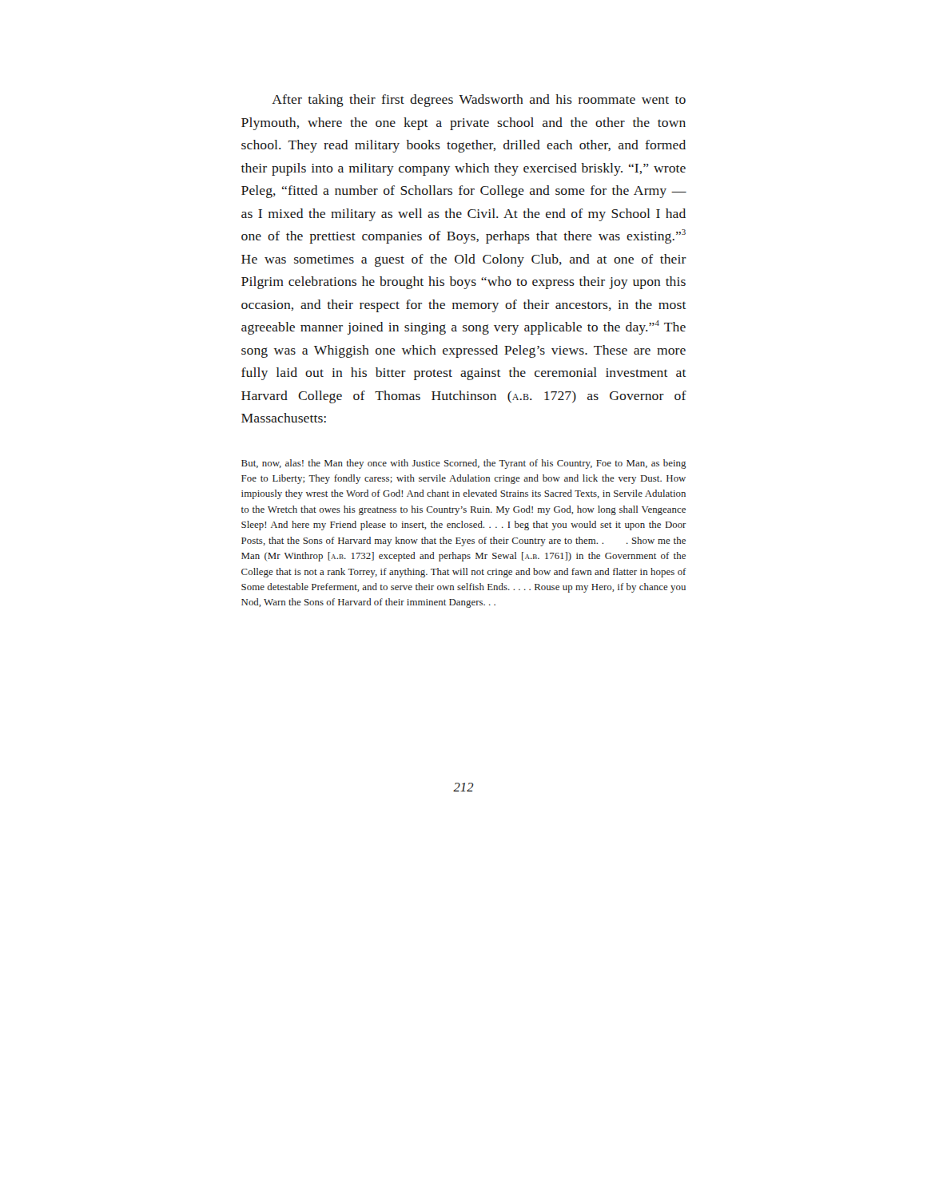After taking their first degrees Wadsworth and his roommate went to Plymouth, where the one kept a private school and the other the town school. They read military books together, drilled each other, and formed their pupils into a military company which they exercised briskly. “I,” wrote Peleg, “fitted a number of Schollars for College and some for the Army — as I mixed the military as well as the Civil. At the end of my School I had one of the prettiest companies of Boys, perhaps that there was existing.”3 He was sometimes a guest of the Old Colony Club, and at one of their Pilgrim celebrations he brought his boys “who to express their joy upon this occasion, and their respect for the memory of their ancestors, in the most agreeable manner joined in singing a song very applicable to the day.”4 The song was a Whiggish one which expressed Peleg’s views. These are more fully laid out in his bitter protest against the ceremonial investment at Harvard College of Thomas Hutchinson (a.b. 1727) as Governor of Massachusetts:
But, now, alas! the Man they once with Justice Scorned, the Tyrant of his Country, Foe to Man, as being Foe to Liberty; They fondly caress; with servile Adulation cringe and bow and lick the very Dust. How impiously they wrest the Word of God! And chant in elevated Strains its Sacred Texts, in Servile Adulation to the Wretch that owes his greatness to his Country’s Ruin. My God! my God, how long shall Vengeance Sleep! And here my Friend please to insert, the enclosed. . . . I beg that you would set it upon the Door Posts, that the Sons of Harvard may know that the Eyes of their Country are to them. . . Show me the Man (Mr Winthrop [a.b. 1732] excepted and perhaps Mr Sewal [a.b. 1761]) in the Government of the College that is not a rank Torrey, if anything. That will not cringe and bow and fawn and flatter in hopes of Some detestable Preferment, and to serve their own selfish Ends. . . . . Rouse up my Hero, if by chance you Nod, Warn the Sons of Harvard of their imminent Dangers. . .
212